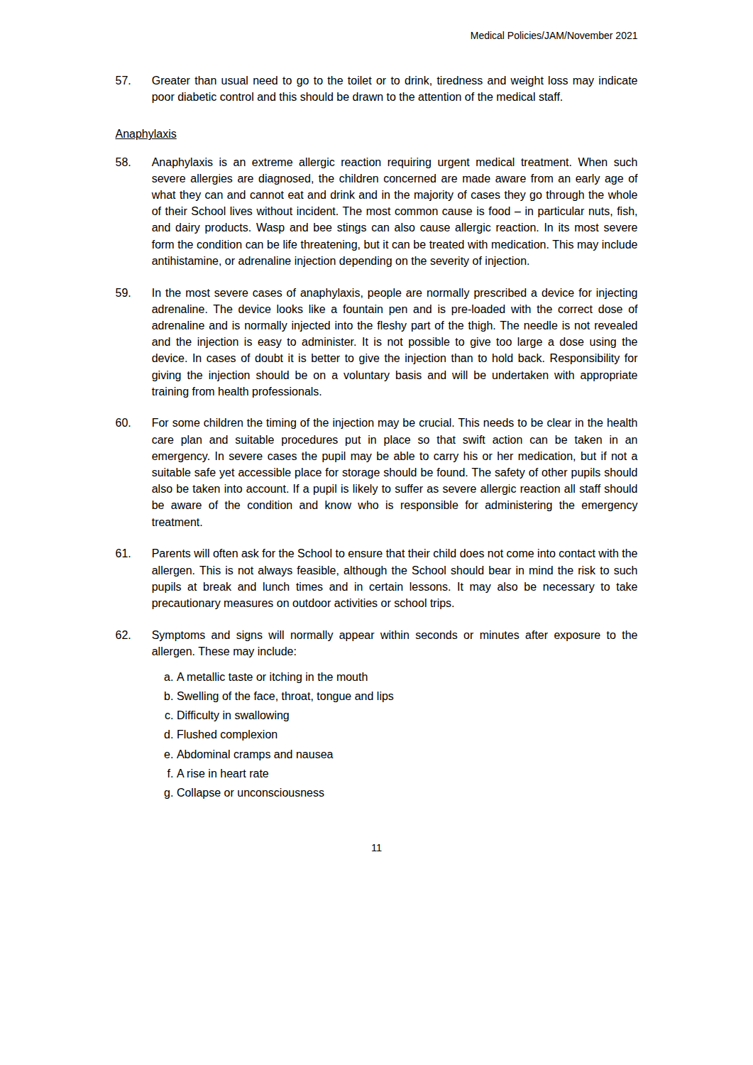Medical Policies/JAM/November 2021
57. Greater than usual need to go to the toilet or to drink, tiredness and weight loss may indicate poor diabetic control and this should be drawn to the attention of the medical staff.
Anaphylaxis
58. Anaphylaxis is an extreme allergic reaction requiring urgent medical treatment. When such severe allergies are diagnosed, the children concerned are made aware from an early age of what they can and cannot eat and drink and in the majority of cases they go through the whole of their School lives without incident. The most common cause is food – in particular nuts, fish, and dairy products. Wasp and bee stings can also cause allergic reaction. In its most severe form the condition can be life threatening, but it can be treated with medication. This may include antihistamine, or adrenaline injection depending on the severity of injection.
59. In the most severe cases of anaphylaxis, people are normally prescribed a device for injecting adrenaline. The device looks like a fountain pen and is pre-loaded with the correct dose of adrenaline and is normally injected into the fleshy part of the thigh. The needle is not revealed and the injection is easy to administer. It is not possible to give too large a dose using the device. In cases of doubt it is better to give the injection than to hold back. Responsibility for giving the injection should be on a voluntary basis and will be undertaken with appropriate training from health professionals.
60. For some children the timing of the injection may be crucial. This needs to be clear in the health care plan and suitable procedures put in place so that swift action can be taken in an emergency. In severe cases the pupil may be able to carry his or her medication, but if not a suitable safe yet accessible place for storage should be found. The safety of other pupils should also be taken into account. If a pupil is likely to suffer as severe allergic reaction all staff should be aware of the condition and know who is responsible for administering the emergency treatment.
61. Parents will often ask for the School to ensure that their child does not come into contact with the allergen. This is not always feasible, although the School should bear in mind the risk to such pupils at break and lunch times and in certain lessons. It may also be necessary to take precautionary measures on outdoor activities or school trips.
62. Symptoms and signs will normally appear within seconds or minutes after exposure to the allergen. These may include:
A metallic taste or itching in the mouth
Swelling of the face, throat, tongue and lips
Difficulty in swallowing
Flushed complexion
Abdominal cramps and nausea
A rise in heart rate
Collapse or unconsciousness
11